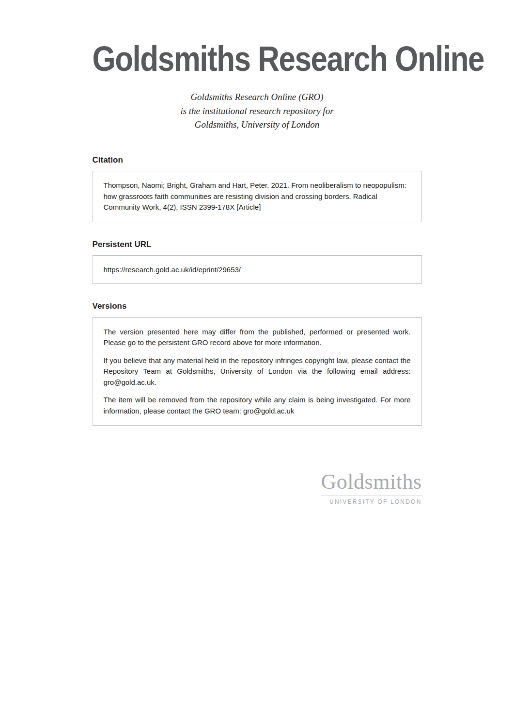Goldsmiths Research Online
Goldsmiths Research Online (GRO)
is the institutional research repository for
Goldsmiths, University of London
Citation
Thompson, Naomi; Bright, Graham and Hart, Peter. 2021. From neoliberalism to neopopulism: how grassroots faith communities are resisting division and crossing borders. Radical Community Work, 4(2), ISSN 2399-178X [Article]
Persistent URL
https://research.gold.ac.uk/id/eprint/29653/
Versions
The version presented here may differ from the published, performed or presented work. Please go to the persistent GRO record above for more information.
If you believe that any material held in the repository infringes copyright law, please contact the Repository Team at Goldsmiths, University of London via the following email address: gro@gold.ac.uk.
The item will be removed from the repository while any claim is being investigated. For more information, please contact the GRO team: gro@gold.ac.uk
Goldsmiths UNIVERSITY OF LONDON